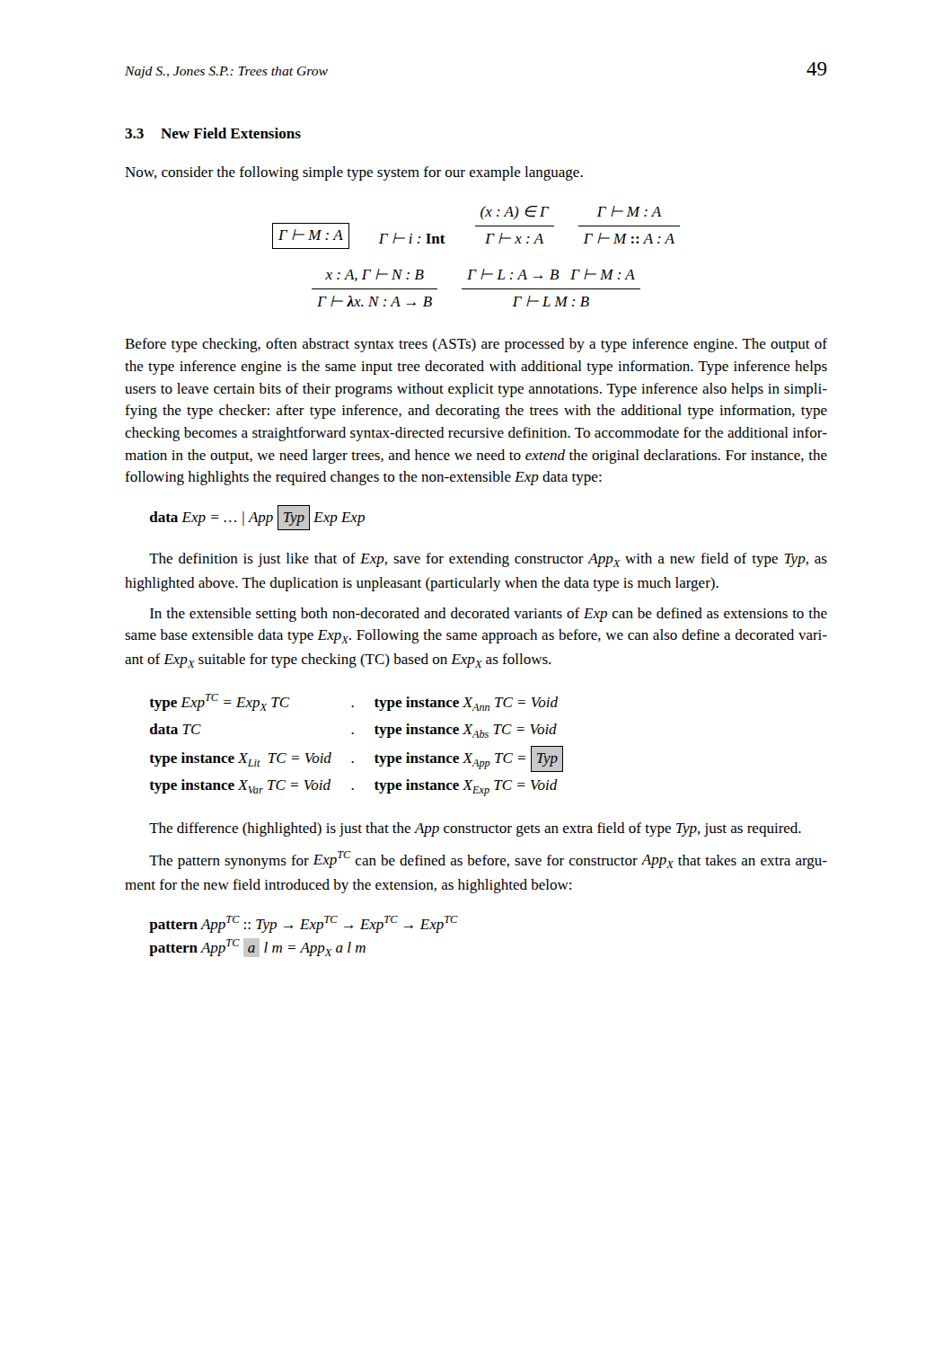Najd S., Jones S.P.: Trees that Grow 49
3.3 New Field Extensions
Now, consider the following simple type system for our example language.
Γ ⊢ M : A Γ ⊢ i : Int (x : A) ∈ Γ Γ ⊢ x : A Γ ⊢ M : A Γ ⊢ M :: A : A
x : A, Γ ⊢ N : B Γ ⊢ λx. N : A → B Γ ⊢ L : A → B Γ ⊢ M : A Γ ⊢ L M : B
Before type checking, often abstract syntax trees (ASTs) are processed by a type inference engine. The output of the type inference engine is the same input tree decorated with additional type information. Type inference helps users to leave certain bits of their programs without explicit type annotations. Type inference also helps in simplifying the type checker: after type inference, and decorating the trees with the additional type information, type checking becomes a straightforward syntax-directed recursive definition. To accommodate for the additional information in the output, we need larger trees, and hence we need to extend the original declarations. For instance, the following highlights the required changes to the non-extensible Exp data type:
data Exp = … | App Typ Exp Exp
The definition is just like that of Exp, save for extending constructor AppX with a new field of type Typ, as highlighted above. The duplication is unpleasant (particularly when the data type is much larger).
In the extensible setting both non-decorated and decorated variants of Exp can be defined as extensions to the same base extensible data type ExpX. Following the same approach as before, we can also define a decorated variant of ExpX suitable for type checking (TC) based on ExpX as follows.
type ExpTC = ExpX TC
.
type instance XAnn TC = Void
data TC
.
type instance XAbs TC = Void
type instance XLit TC = Void
.
type instance XApp TC = Typ
type instance XVar TC = Void
.
type instance XExp TC = Void
The difference (highlighted) is just that the App constructor gets an extra field of type Typ, just as required.
The pattern synonyms for ExpTC can be defined as before, save for constructor AppX that takes an extra argument for the new field introduced by the extension, as highlighted below:
pattern AppTC :: Typ → ExpTC → ExpTC → ExpTC
pattern AppTC a l m = AppX a l m